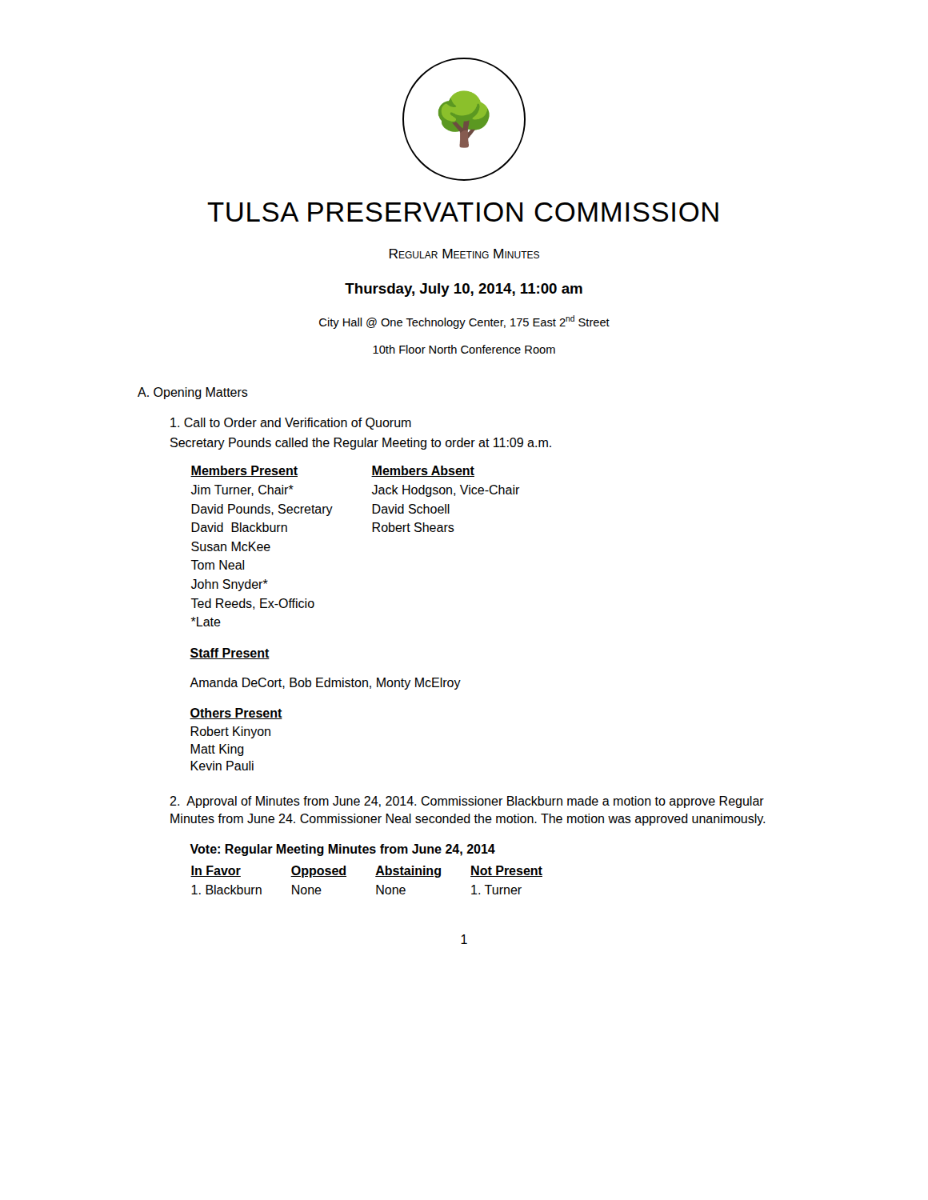🌳
TULSA PRESERVATION COMMISSION
Regular Meeting Minutes
Thursday, July 10, 2014, 11:00 am
City Hall @ One Technology Center, 175 East 2nd Street
10th Floor North Conference Room
A. Opening Matters
1. Call to Order and Verification of Quorum
Secretary Pounds called the Regular Meeting to order at 11:09 a.m.
| Members Present | Members Absent |
| --- | --- |
| Jim Turner, Chair* | Jack Hodgson, Vice-Chair |
| David Pounds, Secretary | David Schoell |
| David Blackburn | Robert Shears |
| Susan McKee | |
| Tom Neal | |
| John Snyder* | |
| Ted Reeds, Ex-Officio | |
| *Late | |
Staff Present
Amanda DeCort, Bob Edmiston, Monty McElroy
Others Present
Robert Kinyon
Matt King
Kevin Pauli
2. Approval of Minutes from June 24, 2014. Commissioner Blackburn made a motion to approve Regular Minutes from June 24. Commissioner Neal seconded the motion. The motion was approved unanimously.
Vote: Regular Meeting Minutes from June 24, 2014
| In Favor | Opposed | Abstaining | Not Present |
| --- | --- | --- | --- |
| 1. Blackburn | None | None | 1. Turner |
1